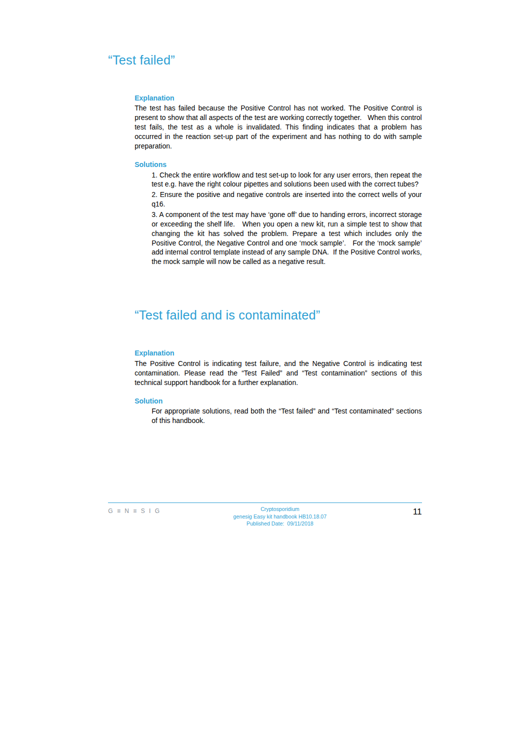“Test failed”
Explanation
The test has failed because the Positive Control has not worked. The Positive Control is present to show that all aspects of the test are working correctly together. When this control test fails, the test as a whole is invalidated. This finding indicates that a problem has occurred in the reaction set-up part of the experiment and has nothing to do with sample preparation.
Solutions
1. Check the entire workflow and test set-up to look for any user errors, then repeat the test e.g. have the right colour pipettes and solutions been used with the correct tubes?
2. Ensure the positive and negative controls are inserted into the correct wells of your q16.
3. A component of the test may have ‘gone off’ due to handing errors, incorrect storage or exceeding the shelf life. When you open a new kit, run a simple test to show that changing the kit has solved the problem. Prepare a test which includes only the Positive Control, the Negative Control and one ‘mock sample’. For the ‘mock sample’ add internal control template instead of any sample DNA. If the Positive Control works, the mock sample will now be called as a negative result.
“Test failed and is contaminated”
Explanation
The Positive Control is indicating test failure, and the Negative Control is indicating test contamination. Please read the “Test Failed” and “Test contamination” sections of this technical support handbook for a further explanation.
Solution
For appropriate solutions, read both the “Test failed” and “Test contaminated” sections of this handbook.
G ≡ N ≡ S I G
Cryptosporidium
genesig Easy kit handbook HB10.18.07
Published Date: 09/11/2018
11